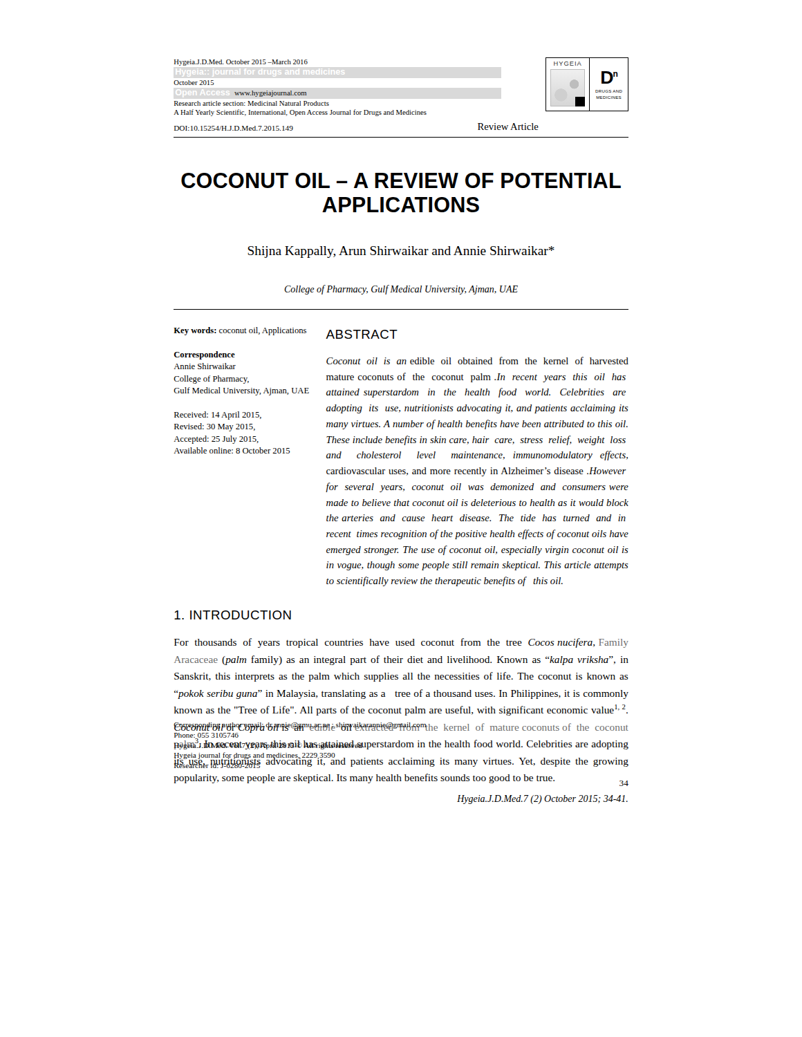HYGEIA
Dn
DRUGS AND
MEDICINES
Hygeia.J.D.Med. October 2015 –March 2016
Hygeia:: journal for drugs and medicines
October 2015
Open Access www.hygeiajournal.com
Research article section: Medicinal Natural Products
A Half Yearly Scientific, International, Open Access Journal for Drugs and Medicines
ISSN 2229 3590
DOI:10.15254/H.J.D.Med.7.2015.149
Review Article
COCONUT OIL – A REVIEW OF POTENTIAL APPLICATIONS
Shijna Kappally, Arun Shirwaikar and Annie Shirwaikar*
College of Pharmacy, Gulf Medical University, Ajman, UAE
Key words: coconut oil, Applications
Correspondence
Annie Shirwaikar
College of Pharmacy,
Gulf Medical University, Ajman, UAE
Received: 14 April 2015,
Revised: 30 May 2015,
Accepted: 25 July 2015,
Available online: 8 October 2015
ABSTRACT
Coconut oil is an edible oil obtained from the kernel of harvested mature coconuts of the coconut palm .In recent years this oil has attained superstardom in the health food world. Celebrities are adopting its use, nutritionists advocating it, and patients acclaiming its many virtues. A number of health benefits have been attributed to this oil. These include benefits in skin care, hair care, stress relief, weight loss and cholesterol level maintenance, immunomodulatory effects, cardiovascular uses, and more recently in Alzheimer’s disease .However for several years, coconut oil was demonized and consumers were made to believe that coconut oil is deleterious to health as it would block the arteries and cause heart disease. The tide has turned and in recent times recognition of the positive health effects of coconut oils have emerged stronger. The use of coconut oil, especially virgin coconut oil is in vogue, though some people still remain skeptical. This article attempts to scientifically review the therapeutic benefits of this oil.
1. INTRODUCTION
For thousands of years tropical countries have used coconut from the tree Cocos nucifera, Family Aracaceae (palm family) as an integral part of their diet and livelihood. Known as “kalpa vriksha”, in Sanskrit, this interprets as the palm which supplies all the necessities of life. The coconut is known as “pokok seribu guna” in Malaysia, translating as a tree of a thousand uses. In Philippines, it is commonly known as the "Tree of Life". All parts of the coconut palm are useful, with significant economic value1, 2. Coconut oil or Copra oil is an edible oil extracted from the kernel of mature coconuts of the coconut palm3. In recent years this oil has attained superstardom in the health food world. Celebrities are adopting its use, nutritionists advocating it, and patients acclaiming its many virtues. Yet, despite the growing popularity, some people are skeptical. Its many health benefits sounds too good to be true.
Corresponding author email: dr.annie@gmu.ac.ae ; shirwaikarannie@gmail.com
Phone: 055 3105746
Hygeia.J.D.Med. Vol.7 (2), April 2015 © All rights reserved
Hygeia journal for drugs and medicines, 2229 3590
Researcher id: J-6280-2015
34
Hygeia.J.D.Med.7 (2) October 2015; 34-41.